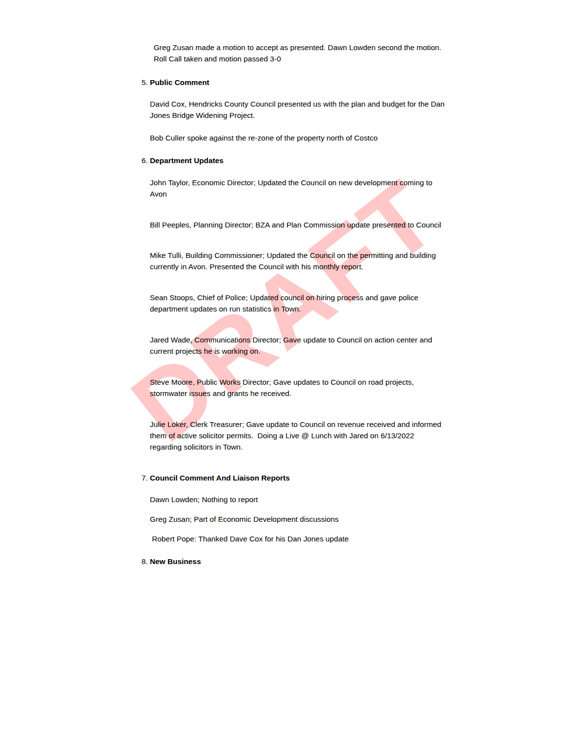DRAFT
Greg Zusan made a motion to accept as presented. Dawn Lowden second the motion. Roll Call taken and motion passed 3-0
Public Comment
David Cox, Hendricks County Council presented us with the plan and budget for the Dan Jones Bridge Widening Project.
Bob Culler spoke against the re-zone of the property north of Costco
Department Updates
John Taylor, Economic Director; Updated the Council on new development coming to Avon
Bill Peeples, Planning Director; BZA and Plan Commission update presented to Council
Mike Tulli, Building Commissioner; Updated the Council on the permitting and building currently in Avon. Presented the Council with his monthly report.
Sean Stoops, Chief of Police; Updated council on hiring process and gave police department updates on run statistics in Town.
Jared Wade, Communications Director; Gave update to Council on action center and current projects he is working on.
Steve Moore, Public Works Director; Gave updates to Council on road projects, stormwater issues and grants he received.
Julie Loker, Clerk Treasurer; Gave update to Council on revenue received and informed them of active solicitor permits. Doing a Live @ Lunch with Jared on 6/13/2022 regarding solicitors in Town.
Council Comment And Liaison Reports
Dawn Lowden; Nothing to report
Greg Zusan; Part of Economic Development discussions
Robert Pope: Thanked Dave Cox for his Dan Jones update
New Business